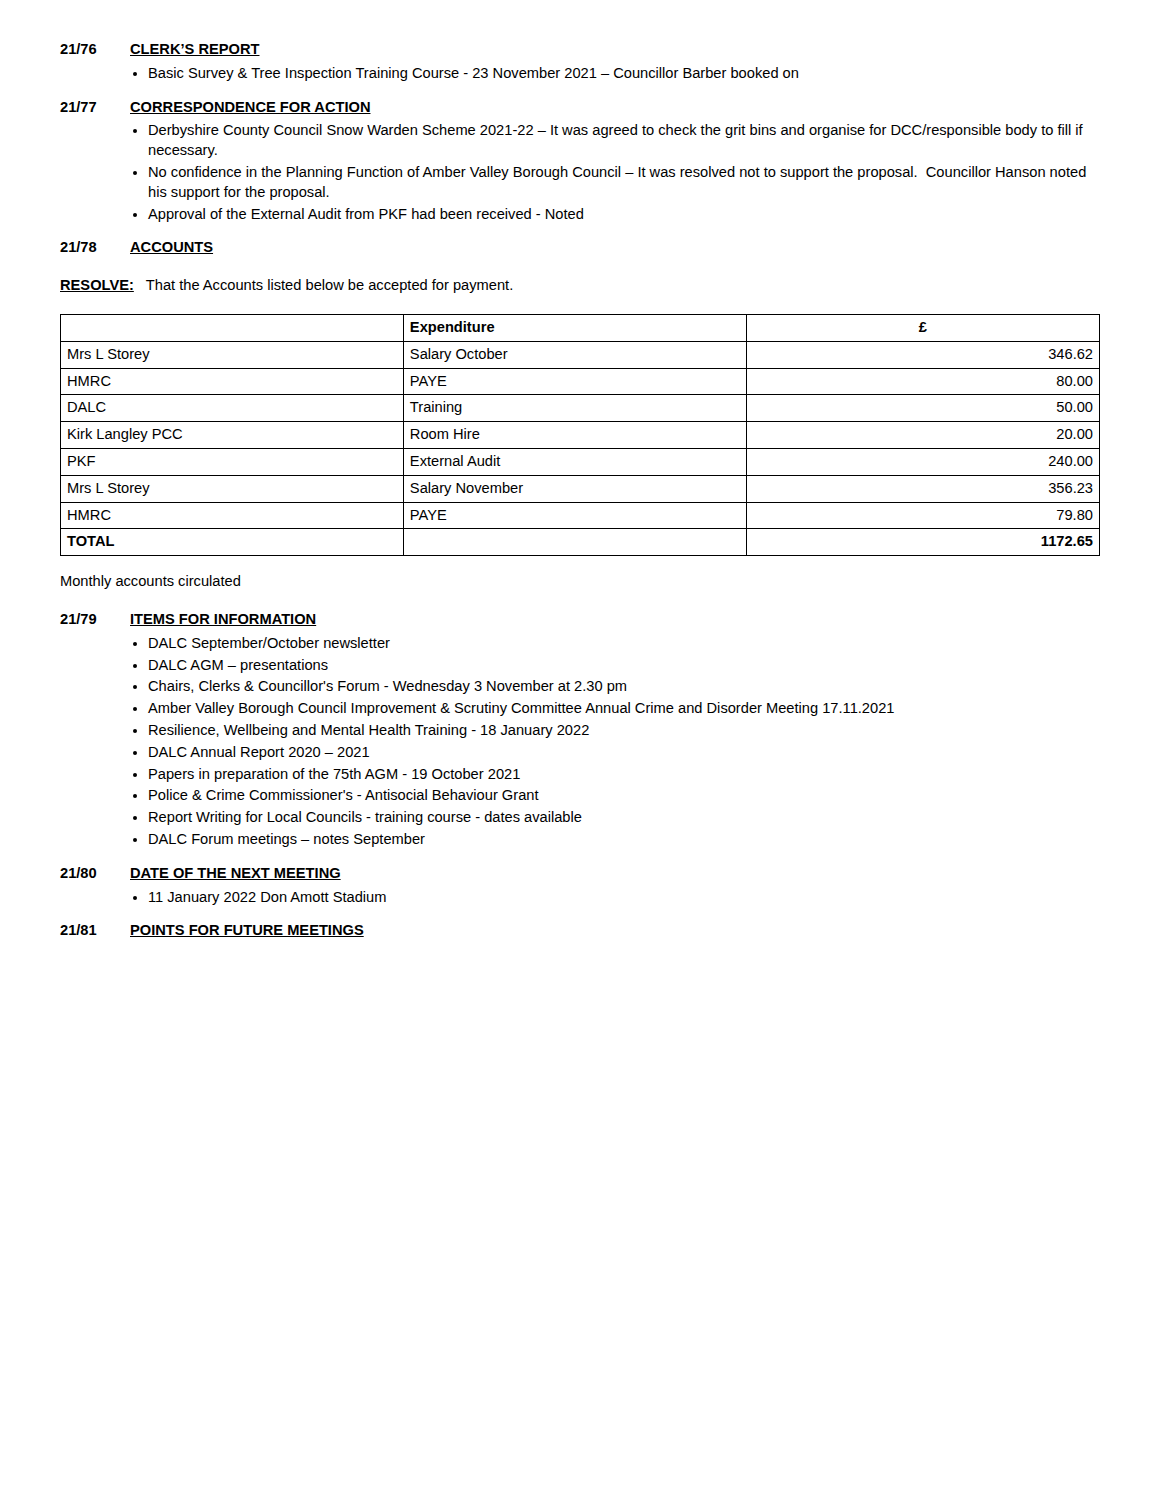21/76 CLERK’S REPORT
Basic Survey & Tree Inspection Training Course - 23 November 2021 – Councillor Barber booked on
21/77 CORRESPONDENCE FOR ACTION
Derbyshire County Council Snow Warden Scheme 2021-22 – It was agreed to check the grit bins and organise for DCC/responsible body to fill if necessary.
No confidence in the Planning Function of Amber Valley Borough Council – It was resolved not to support the proposal. Councillor Hanson noted his support for the proposal.
Approval of the External Audit from PKF had been received - Noted
21/78 ACCOUNTS
RESOLVE: That the Accounts listed below be accepted for payment.
| | Expenditure | £ |
| --- | --- | --- |
| Mrs L Storey | Salary October | 346.62 |
| HMRC | PAYE | 80.00 |
| DALC | Training | 50.00 |
| Kirk Langley PCC | Room Hire | 20.00 |
| PKF | External Audit | 240.00 |
| Mrs L Storey | Salary November | 356.23 |
| HMRC | PAYE | 79.80 |
| TOTAL | | 1172.65 |
Monthly accounts circulated
21/79 ITEMS FOR INFORMATION
DALC September/October newsletter
DALC AGM – presentations
Chairs, Clerks & Councillor's Forum - Wednesday 3 November at 2.30 pm
Amber Valley Borough Council Improvement & Scrutiny Committee Annual Crime and Disorder Meeting 17.11.2021
Resilience, Wellbeing and Mental Health Training - 18 January 2022
DALC Annual Report 2020 – 2021
Papers in preparation of the 75th AGM - 19 October 2021
Police & Crime Commissioner's - Antisocial Behaviour Grant
Report Writing for Local Councils - training course - dates available
DALC Forum meetings – notes September
21/80 DATE OF THE NEXT MEETING
11 January 2022 Don Amott Stadium
21/81 POINTS FOR FUTURE MEETINGS